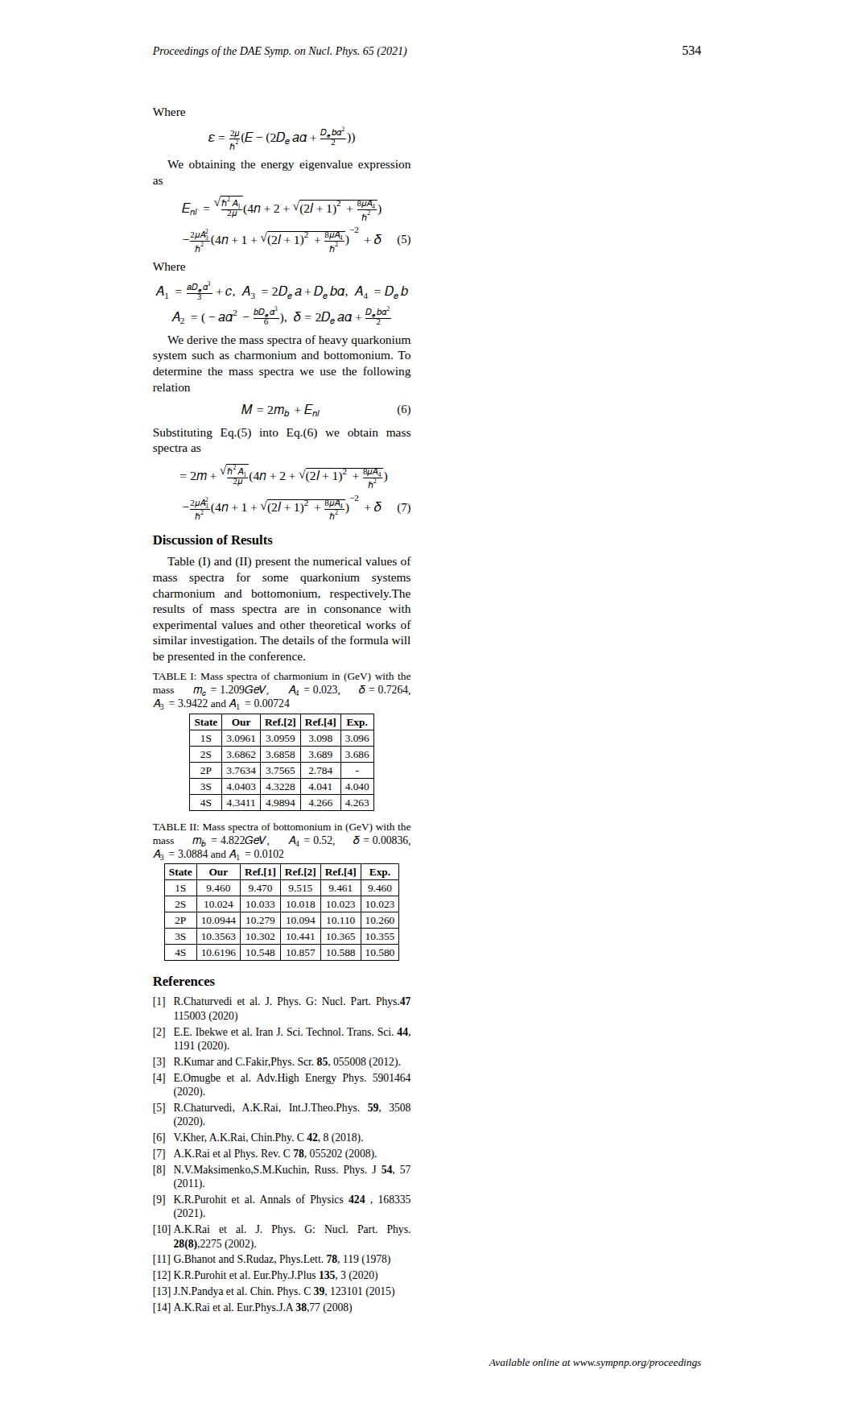Proceedings of the DAE Symp. on Nucl. Phys. 65 (2021)
534
Where
ε= 2μℏ2 ( E− ( 2Deaα + Debα22 ) )
We obtaining the energy eigenvalue expression as
Enl= ℏ2A12μ ( 4n+2+ (2l+1)2 + 8μA4ℏ2 )
− 2μA32ℏ2 ( 4n+1+ (2l+1)2 + 8μA4ℏ2 ) −2 +δ (5)
Where
A1= aDeα33 +c, A3= 2Dea+Debα, A4=Deb
A2= ( −aα2 − bDeα36 ) , δ= 2Deaα + Debα22
We derive the mass spectra of heavy quarkonium system such as charmonium and bottomonium. To determine the mass spectra we use the following relation
M=2mb+Enl (6)
Substituting Eq.(5) into Eq.(6) we obtain mass spectra as
=2m+ ℏ2A12μ ( 4n+2+ (2l+1)2 + 8μA4ℏ2 )
− 2μA32ℏ2 ( 4n+1+ (2l+1)2 + 8μA4ℏ2 ) −2 +δ (7)
Discussion of Results
Table (I) and (II) present the numerical values of mass spectra for some quarkonium systems charmonium and bottomonium, respectively.The results of mass spectra are in consonance with experimental values and other theoretical works of similar investigation. The details of the formula will be presented in the conference.
TABLE I: Mass spectra of charmonium in (GeV) with the mass mc=1.209GeV, A4=0.023, δ=0.7264, A3=3.9422 and A1=0.00724
| State | Our | Ref.[2] | Ref.[4] | Exp. |
| --- | --- | --- | --- | --- |
| 1S | 3.0961 | 3.0959 | 3.098 | 3.096 |
| 2S | 3.6862 | 3.6858 | 3.689 | 3.686 |
| 2P | 3.7634 | 3.7565 | 2.784 | - |
| 3S | 4.0403 | 4.3228 | 4.041 | 4.040 |
| 4S | 4.3411 | 4.9894 | 4.266 | 4.263 |
TABLE II: Mass spectra of bottomonium in (GeV) with the mass mb=4.822GeV, A4=0.52, δ=0.00836, A3=3.0884 and A1=0.0102
| State | Our | Ref.[1] | Ref.[2] | Ref.[4] | Exp. |
| --- | --- | --- | --- | --- | --- |
| 1S | 9.460 | 9.470 | 9.515 | 9.461 | 9.460 |
| 2S | 10.024 | 10.033 | 10.018 | 10.023 | 10.023 |
| 2P | 10.0944 | 10.279 | 10.094 | 10.110 | 10.260 |
| 3S | 10.3563 | 10.302 | 10.441 | 10.365 | 10.355 |
| 4S | 10.6196 | 10.548 | 10.857 | 10.588 | 10.580 |
References
[1] R.Chaturvedi et al. J. Phys. G: Nucl. Part. Phys.47 115003 (2020)
[2] E.E. Ibekwe et al. Iran J. Sci. Technol. Trans. Sci. 44, 1191 (2020).
[3] R.Kumar and C.Fakir,Phys. Scr. 85, 055008 (2012).
[4] E.Omugbe et al. Adv.High Energy Phys. 5901464 (2020).
[5] R.Chaturvedi, A.K.Rai, Int.J.Theo.Phys. 59, 3508 (2020).
[6] V.Kher, A.K.Rai, Chin.Phy. C 42, 8 (2018).
[7] A.K.Rai et al Phys. Rev. C 78, 055202 (2008).
[8] N.V.Maksimenko,S.M.Kuchin, Russ. Phys. J 54, 57 (2011).
[9] K.R.Purohit et al. Annals of Physics 424 , 168335 (2021).
[10] A.K.Rai et al. J. Phys. G: Nucl. Part. Phys. 28(8),2275 (2002).
[11] G.Bhanot and S.Rudaz, Phys.Lett. 78, 119 (1978)
[12] K.R.Purohit et al. Eur.Phy.J.Plus 135, 3 (2020)
[13] J.N.Pandya et al. Chin. Phys. C 39, 123101 (2015)
[14] A.K.Rai et al. Eur.Phys.J.A 38,77 (2008)
Available online at www.sympnp.org/proceedings